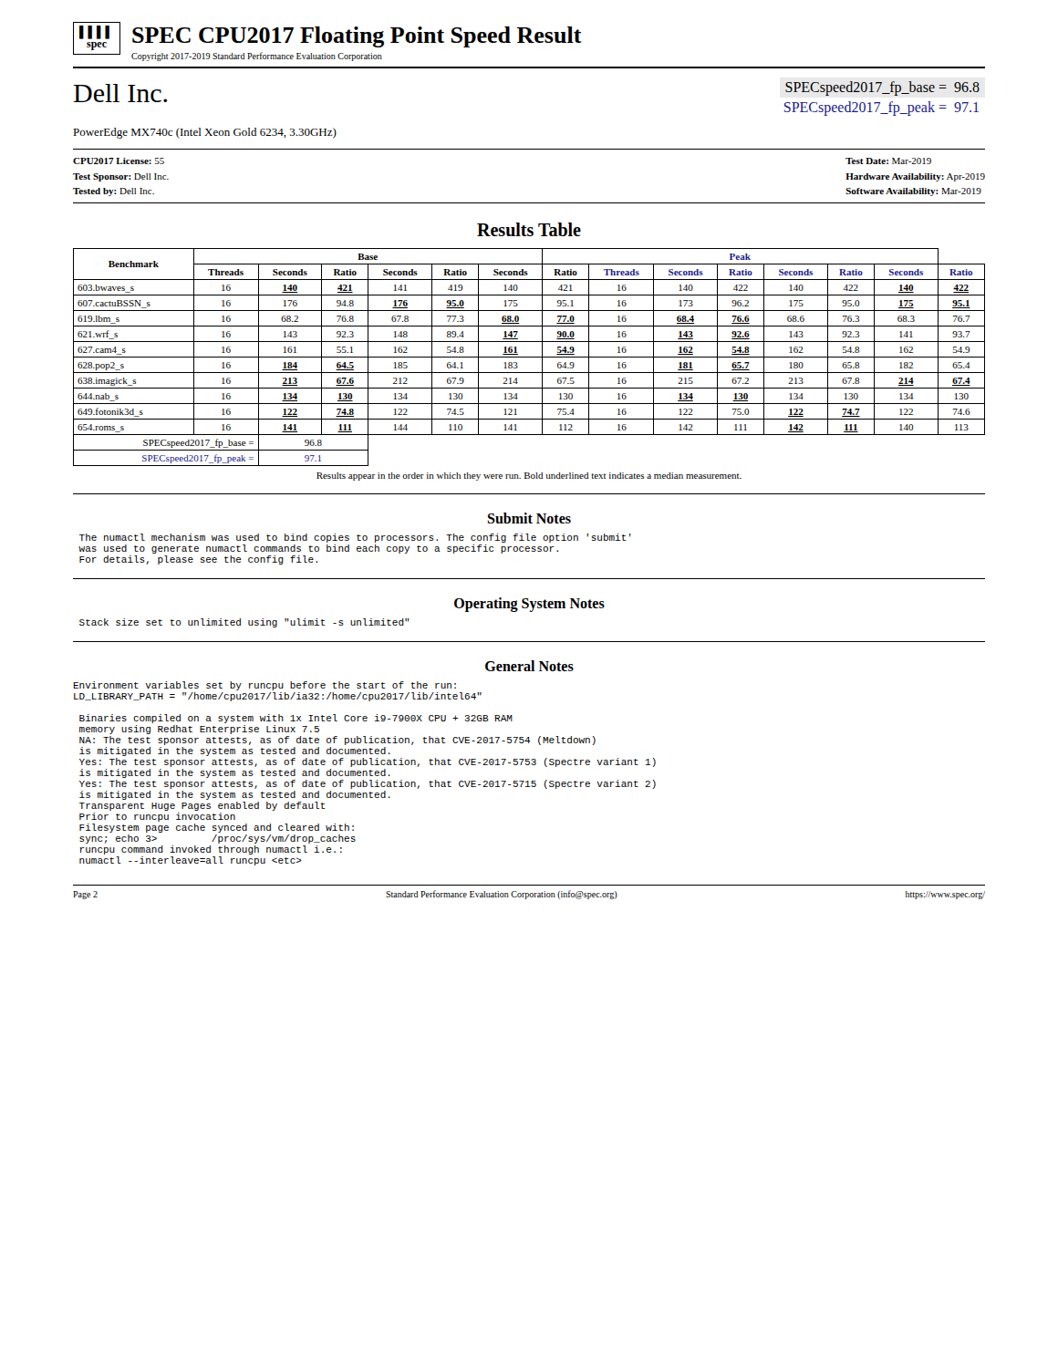▌▌▌▌
spec
SPEC CPU2017 Floating Point Speed Result
Copyright 2017-2019 Standard Performance Evaluation Corporation
Dell Inc.
PowerEdge MX740c (Intel Xeon Gold 6234, 3.30GHz)
SPECspeed2017_fp_base = 96.8
SPECspeed2017_fp_peak = 97.1
CPU2017 License: 55
Test Sponsor: Dell Inc.
Tested by: Dell Inc.
Test Date: Mar-2019
Hardware Availability: Apr-2019
Software Availability: Mar-2019
Results Table
| Benchmark | Base | Peak |
| --- | --- | --- |
| Threads | Seconds | Ratio | Seconds | Ratio | Seconds | Ratio | Threads | Seconds | Ratio | Seconds | Ratio | Seconds | Ratio |
| 603.bwaves_s | 16 | 140 | 421 | 141 | 419 | 140 | 421 | 16 | 140 | 422 | 140 | 422 | 140 | 422 |
| 607.cactuBSSN_s | 16 | 176 | 94.8 | 176 | 95.0 | 175 | 95.1 | 16 | 173 | 96.2 | 175 | 95.0 | 175 | 95.1 |
| 619.lbm_s | 16 | 68.2 | 76.8 | 67.8 | 77.3 | 68.0 | 77.0 | 16 | 68.4 | 76.6 | 68.6 | 76.3 | 68.3 | 76.7 |
| 621.wrf_s | 16 | 143 | 92.3 | 148 | 89.4 | 147 | 90.0 | 16 | 143 | 92.6 | 143 | 92.3 | 141 | 93.7 |
| 627.cam4_s | 16 | 161 | 55.1 | 162 | 54.8 | 161 | 54.9 | 16 | 162 | 54.8 | 162 | 54.8 | 162 | 54.9 |
| 628.pop2_s | 16 | 184 | 64.5 | 185 | 64.1 | 183 | 64.9 | 16 | 181 | 65.7 | 180 | 65.8 | 182 | 65.4 |
| 638.imagick_s | 16 | 213 | 67.6 | 212 | 67.9 | 214 | 67.5 | 16 | 215 | 67.2 | 213 | 67.8 | 214 | 67.4 |
| 644.nab_s | 16 | 134 | 130 | 134 | 130 | 134 | 130 | 16 | 134 | 130 | 134 | 130 | 134 | 130 |
| 649.fotonik3d_s | 16 | 122 | 74.8 | 122 | 74.5 | 121 | 75.4 | 16 | 122 | 75.0 | 122 | 74.7 | 122 | 74.6 |
| 654.roms_s | 16 | 141 | 111 | 144 | 110 | 141 | 112 | 16 | 142 | 111 | 142 | 111 | 140 | 113 |
| SPECspeed2017_fp_base = | 96.8 | |
| SPECspeed2017_fp_peak = | 97.1 | |
Results appear in the order in which they were run. Bold underlined text indicates a median measurement.
Submit Notes
 The numactl mechanism was used to bind copies to processors. The config file option 'submit'
 was used to generate numactl commands to bind each copy to a specific processor.
 For details, please see the config file.
Operating System Notes
 Stack size set to unlimited using "ulimit -s unlimited"
General Notes
Environment variables set by runcpu before the start of the run:
LD_LIBRARY_PATH = "/home/cpu2017/lib/ia32:/home/cpu2017/lib/intel64"

 Binaries compiled on a system with 1x Intel Core i9-7900X CPU + 32GB RAM
 memory using Redhat Enterprise Linux 7.5
 NA: The test sponsor attests, as of date of publication, that CVE-2017-5754 (Meltdown)
 is mitigated in the system as tested and documented.
 Yes: The test sponsor attests, as of date of publication, that CVE-2017-5753 (Spectre variant 1)
 is mitigated in the system as tested and documented.
 Yes: The test sponsor attests, as of date of publication, that CVE-2017-5715 (Spectre variant 2)
 is mitigated in the system as tested and documented.
 Transparent Huge Pages enabled by default
 Prior to runcpu invocation
 Filesystem page cache synced and cleared with:
 sync; echo 3>         /proc/sys/vm/drop_caches
 runcpu command invoked through numactl i.e.:
 numactl --interleave=all runcpu <etc>
Page 2
Standard Performance Evaluation Corporation (info@spec.org)
https://www.spec.org/